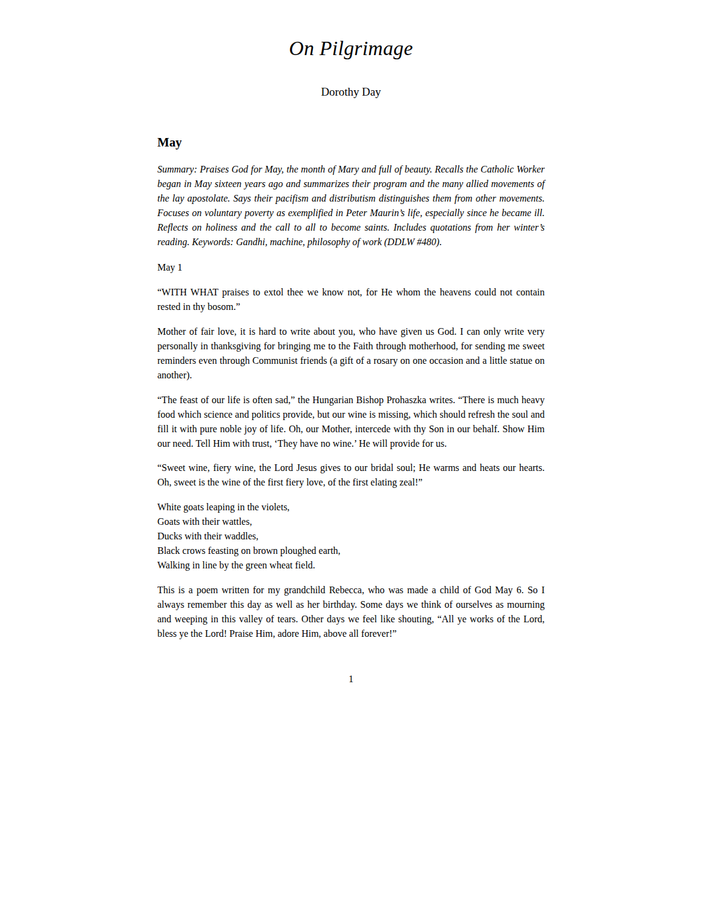On Pilgrimage
Dorothy Day
May
Summary: Praises God for May, the month of Mary and full of beauty. Recalls the Catholic Worker began in May sixteen years ago and summarizes their program and the many allied movements of the lay apostolate. Says their pacifism and distributism distinguishes them from other movements. Focuses on voluntary poverty as exemplified in Peter Maurin’s life, especially since he became ill. Reflects on holiness and the call to all to become saints. Includes quotations from her winter’s reading. Keywords: Gandhi, machine, philosophy of work (DDLW #480).
May 1
“WITH WHAT praises to extol thee we know not, for He whom the heavens could not contain rested in thy bosom.”
Mother of fair love, it is hard to write about you, who have given us God. I can only write very personally in thanksgiving for bringing me to the Faith through motherhood, for sending me sweet reminders even through Communist friends (a gift of a rosary on one occasion and a little statue on another).
“The feast of our life is often sad,” the Hungarian Bishop Prohaszka writes. “There is much heavy food which science and politics provide, but our wine is missing, which should refresh the soul and fill it with pure noble joy of life. Oh, our Mother, intercede with thy Son in our behalf. Show Him our need. Tell Him with trust, ‘They have no wine.’ He will provide for us.
“Sweet wine, fiery wine, the Lord Jesus gives to our bridal soul; He warms and heats our hearts. Oh, sweet is the wine of the first fiery love, of the first elating zeal!”
White goats leaping in the violets,
Goats with their wattles,
Ducks with their waddles,
Black crows feasting on brown ploughed earth,
Walking in line by the green wheat field.
This is a poem written for my grandchild Rebecca, who was made a child of God May 6. So I always remember this day as well as her birthday. Some days we think of ourselves as mourning and weeping in this valley of tears. Other days we feel like shouting, “All ye works of the Lord, bless ye the Lord! Praise Him, adore Him, above all forever!”
1